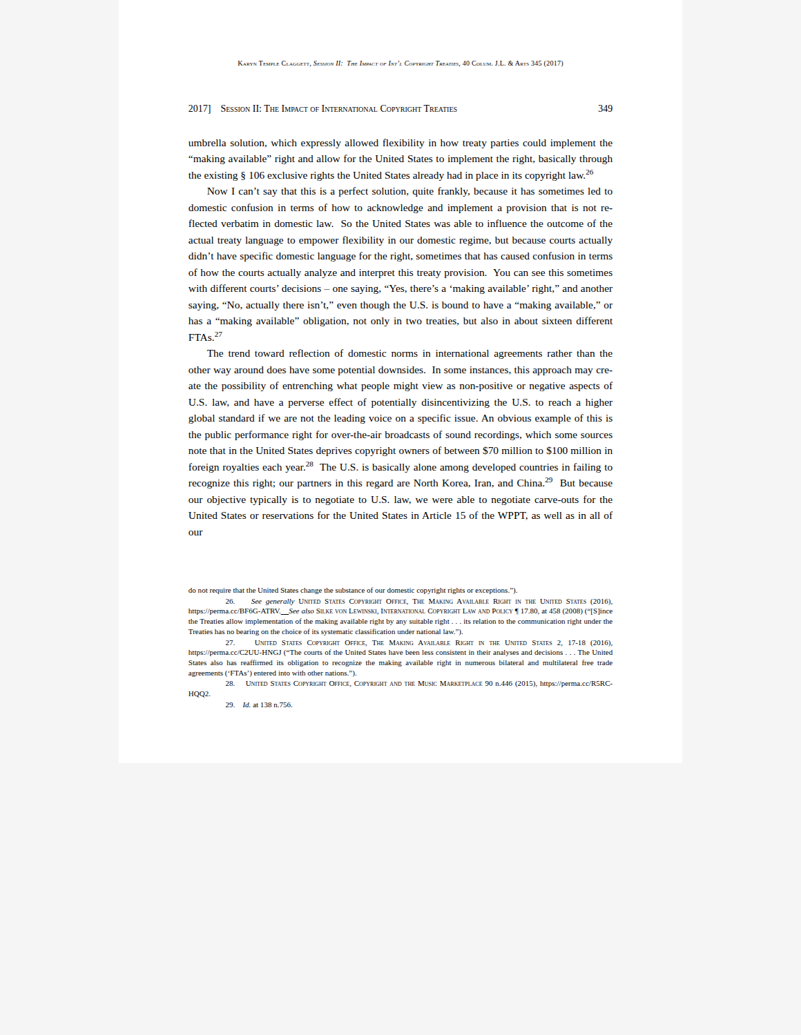Karyn Temple Claggett, Session II: The Impact of Int’l Copyright Treaties, 40 Colum. J.L. & Arts 345 (2017)
2017] Session II: The Impact of International Copyright Treaties 349
umbrella solution, which expressly allowed flexibility in how treaty parties could implement the “making available” right and allow for the United States to implement the right, basically through the existing § 106 exclusive rights the United States already had in place in its copyright law.26
Now I can’t say that this is a perfect solution, quite frankly, because it has sometimes led to domestic confusion in terms of how to acknowledge and implement a provision that is not reflected verbatim in domestic law. So the United States was able to influence the outcome of the actual treaty language to empower flexibility in our domestic regime, but because courts actually didn’t have specific domestic language for the right, sometimes that has caused confusion in terms of how the courts actually analyze and interpret this treaty provision. You can see this sometimes with different courts’ decisions – one saying, “Yes, there’s a ‘making available’ right,” and another saying, “No, actually there isn’t,” even though the U.S. is bound to have a “making available,” or has a “making available” obligation, not only in two treaties, but also in about sixteen different FTAs.27
The trend toward reflection of domestic norms in international agreements rather than the other way around does have some potential downsides. In some instances, this approach may create the possibility of entrenching what people might view as non-positive or negative aspects of U.S. law, and have a perverse effect of potentially disincentivizing the U.S. to reach a higher global standard if we are not the leading voice on a specific issue. An obvious example of this is the public performance right for over-the-air broadcasts of sound recordings, which some sources note that in the United States deprives copyright owners of between $70 million to $100 million in foreign royalties each year.28 The U.S. is basically alone among developed countries in failing to recognize this right; our partners in this regard are North Korea, Iran, and China.29 But because our objective typically is to negotiate to U.S. law, we were able to negotiate carve-outs for the United States or reservations for the United States in Article 15 of the WPPT, as well as in all of our
do not require that the United States change the substance of our domestic copyright rights or exceptions.”).
26. See generally United States Copyright Office, The Making Available Right in the United States (2016), https://perma.cc/BF6G-ATRV. See also Silke von Lewinski, International Copyright Law and Policy ¶ 17.80, at 458 (2008) (“[S]ince the Treaties allow implementation of the making available right by any suitable right . . . its relation to the communication right under the Treaties has no bearing on the choice of its systematic classification under national law.”).
27. United States Copyright Office, The Making Available Right in the United States 2, 17-18 (2016), https://perma.cc/C2UU-HNGJ (“The courts of the United States have been less consistent in their analyses and decisions . . . The United States also has reaffirmed its obligation to recognize the making available right in numerous bilateral and multilateral free trade agreements (‘FTAs’) entered into with other nations.”).
28. United States Copyright Office, Copyright and the Music Marketplace 90 n.446 (2015), https://perma.cc/R5RC-HQQ2.
29. Id. at 138 n.756.